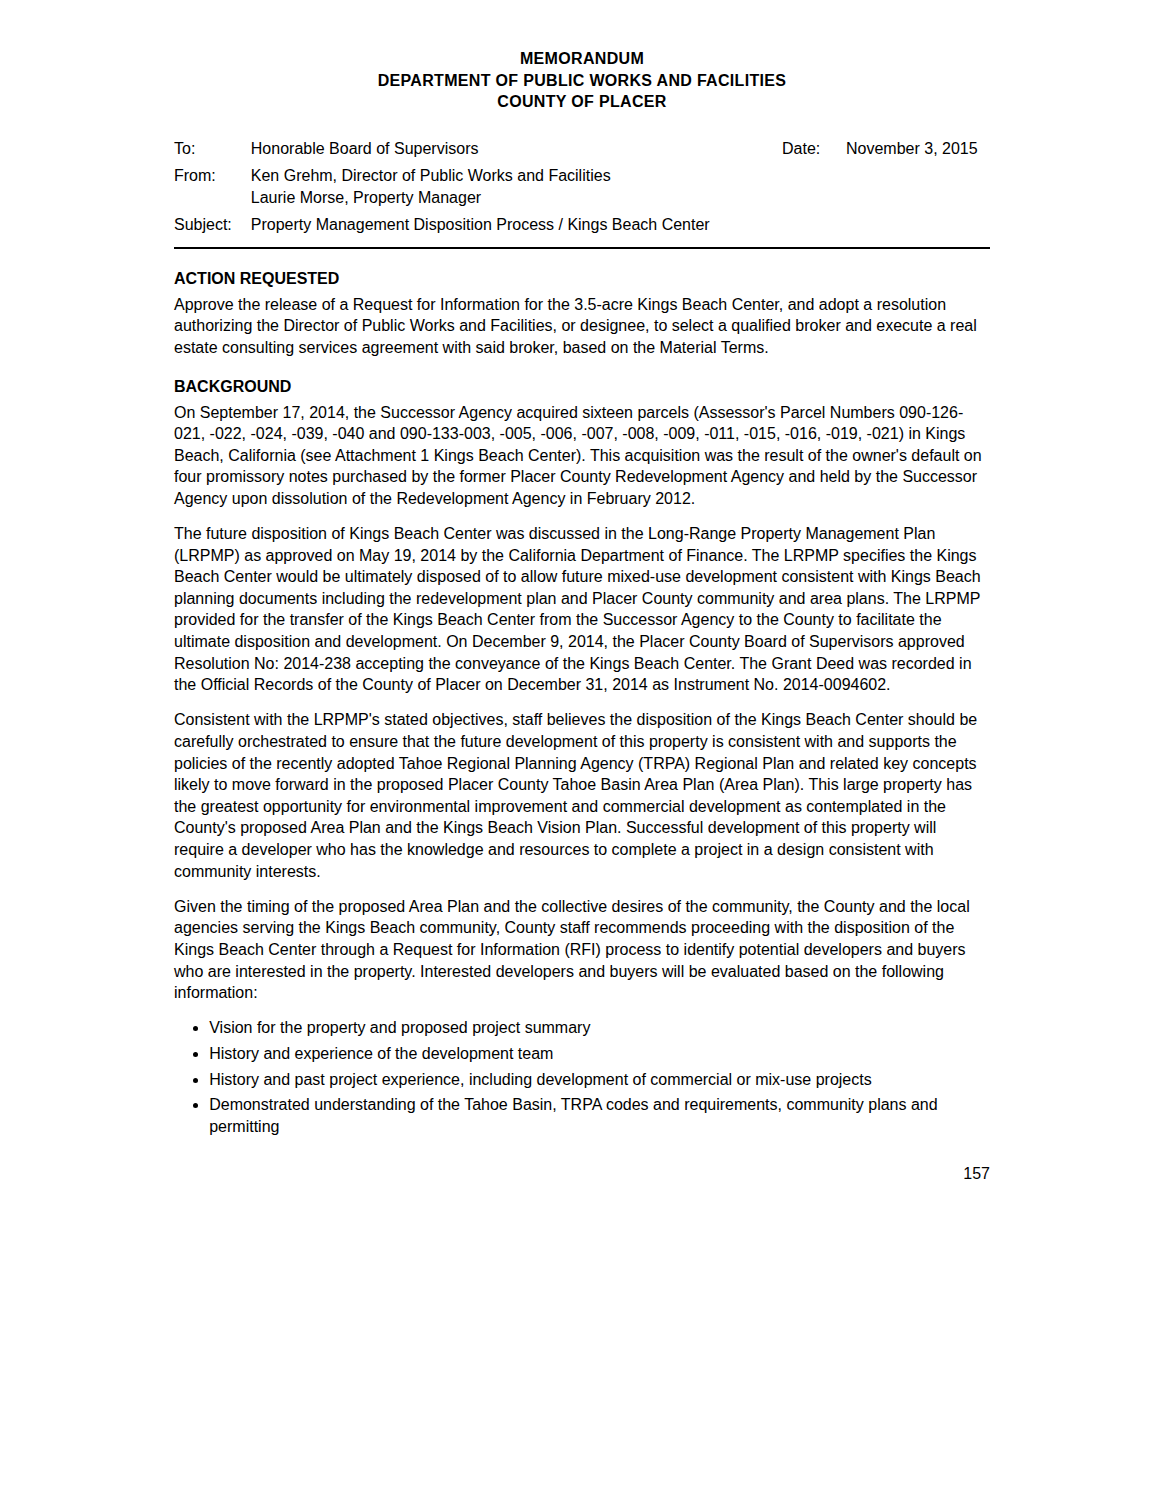MEMORANDUM
DEPARTMENT OF PUBLIC WORKS AND FACILITIES
COUNTY OF PLACER
| To: | Honorable Board of Supervisors | Date: | November 3, 2015 |
| From: | Ken Grehm, Director of Public Works and Facilities Laurie Morse, Property Manager |
| Subject: | Property Management Disposition Process / Kings Beach Center |
ACTION REQUESTED
Approve the release of a Request for Information for the 3.5-acre Kings Beach Center, and adopt a resolution authorizing the Director of Public Works and Facilities, or designee, to select a qualified broker and execute a real estate consulting services agreement with said broker, based on the Material Terms.
BACKGROUND
On September 17, 2014, the Successor Agency acquired sixteen parcels (Assessor's Parcel Numbers 090-126-021, -022, -024, -039, -040 and 090-133-003, -005, -006, -007, -008, -009, -011, -015, -016, -019, -021) in Kings Beach, California (see Attachment 1 Kings Beach Center). This acquisition was the result of the owner's default on four promissory notes purchased by the former Placer County Redevelopment Agency and held by the Successor Agency upon dissolution of the Redevelopment Agency in February 2012.
The future disposition of Kings Beach Center was discussed in the Long-Range Property Management Plan (LRPMP) as approved on May 19, 2014 by the California Department of Finance. The LRPMP specifies the Kings Beach Center would be ultimately disposed of to allow future mixed-use development consistent with Kings Beach planning documents including the redevelopment plan and Placer County community and area plans. The LRPMP provided for the transfer of the Kings Beach Center from the Successor Agency to the County to facilitate the ultimate disposition and development. On December 9, 2014, the Placer County Board of Supervisors approved Resolution No: 2014-238 accepting the conveyance of the Kings Beach Center. The Grant Deed was recorded in the Official Records of the County of Placer on December 31, 2014 as Instrument No. 2014-0094602.
Consistent with the LRPMP's stated objectives, staff believes the disposition of the Kings Beach Center should be carefully orchestrated to ensure that the future development of this property is consistent with and supports the policies of the recently adopted Tahoe Regional Planning Agency (TRPA) Regional Plan and related key concepts likely to move forward in the proposed Placer County Tahoe Basin Area Plan (Area Plan). This large property has the greatest opportunity for environmental improvement and commercial development as contemplated in the County's proposed Area Plan and the Kings Beach Vision Plan. Successful development of this property will require a developer who has the knowledge and resources to complete a project in a design consistent with community interests.
Given the timing of the proposed Area Plan and the collective desires of the community, the County and the local agencies serving the Kings Beach community, County staff recommends proceeding with the disposition of the Kings Beach Center through a Request for Information (RFI) process to identify potential developers and buyers who are interested in the property. Interested developers and buyers will be evaluated based on the following information:
Vision for the property and proposed project summary
History and experience of the development team
History and past project experience, including development of commercial or mix-use projects
Demonstrated understanding of the Tahoe Basin, TRPA codes and requirements, community plans and permitting
157